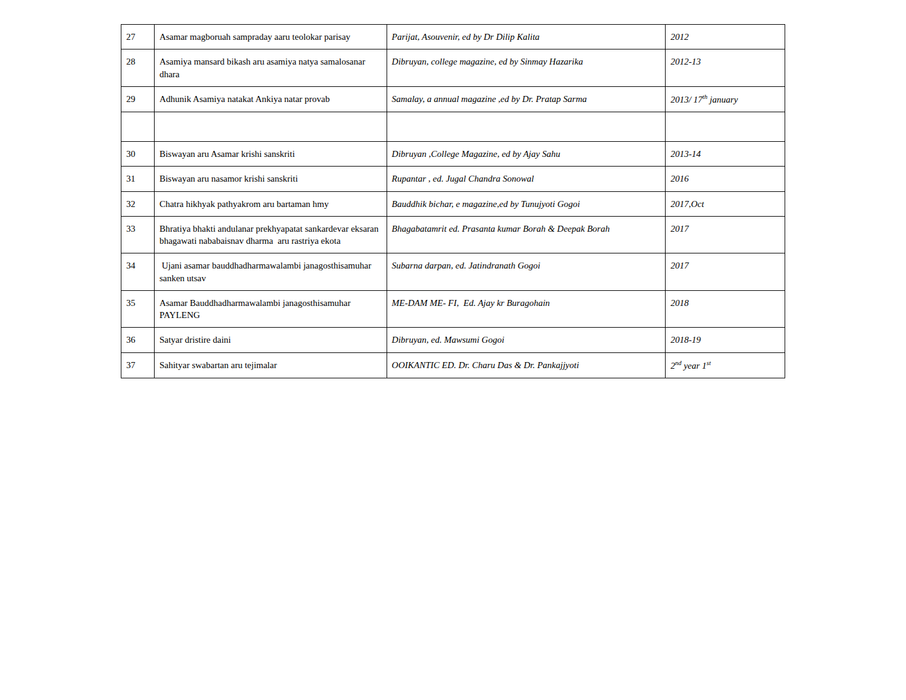| 27 | Asamar magboruah sampraday aaru teolokar parisay | Parijat, Asouvenir, ed by Dr Dilip Kalita | 2012 |
| 28 | Asamiya mansard bikash aru asamiya natya samalosanar dhara | Dibruyan, college magazine, ed by Sinmay Hazarika | 2012-13 |
| 29 | Adhunik Asamiya natakat Ankiya natar provab | Samalay, a annual magazine ,ed by Dr. Pratap Sarma | 2013/ 17 th january |
| 30 | Biswayan aru Asamar krishi sanskriti | Dibruyan ,College Magazine, ed by Ajay Sahu | 2013-14 |
| 31 | Biswayan aru nasamor krishi sanskriti | Rupantar , ed. Jugal Chandra Sonowal | 2016 |
| 32 | Chatra hikhyak pathyakrom aru bartaman hmy | Bauddhik bichar, e magazine,ed by Tunujyoti Gogoi | 2017,Oct |
| 33 | Bhratiya bhakti andulanar prekhyapatat sankardevar eksaran bhagawati nababaisnav dharma aru rastriya ekota | Bhagabatamrit ed. Prasanta kumar Borah & Deepak Borah | 2017 |
| 34 | Ujani asamar bauddhadharmawalambi janagosthisamuhar sanken utsav | Subarna darpan, ed. Jatindranath Gogoi | 2017 |
| 35 | Asamar Bauddhadharmawalambi janagosthisamuhar PAYLENG | ME-DAM ME- FI, Ed. Ajay kr Buragohain | 2018 |
| 36 | Satyar dristire daini | Dibruyan, ed. Mawsumi Gogoi | 2018-19 |
| 37 | Sahityar swabartan aru tejimalar | OOIKANTIC ED. Dr. Charu Das & Dr. Pankajjyoti | 2 nd year 1 st |